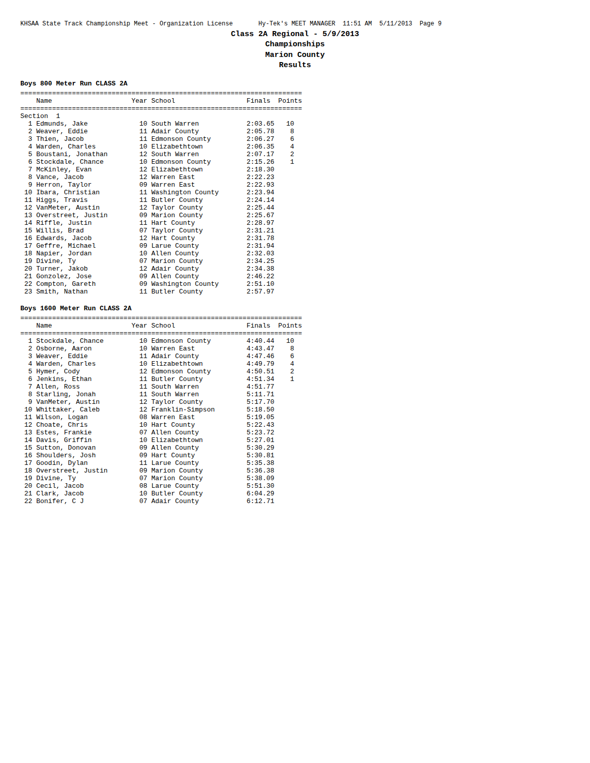KHSAA State Track Championship Meet - Organization License Hy-Tek's MEET MANAGER 11:51 AM 5/11/2013 Page 9
Class 2A Regional - 5/9/2013 Championships Marion County Results
Boys 800 Meter Run CLASS 2A
=======================================================================
    Name                    Year School                  Finals  Points
=======================================================================
Section  1
  1 Edmunds, Jake             10 South Warren            2:03.65   10
  2 Weaver, Eddie             11 Adair County            2:05.78    8
  3 Thien, Jacob              11 Edmonson County         2:06.27    6
  4 Warden, Charles           10 Elizabethtown           2:06.35    4
  5 Boustani, Jonathan        12 South Warren            2:07.17    2
  6 Stockdale, Chance         10 Edmonson County         2:15.26    1
  7 McKinley, Evan            12 Elizabethtown           2:18.30
  8 Vance, Jacob              12 Warren East             2:22.23
  9 Herron, Taylor            09 Warren East             2:22.93
 10 Ibara, Christian          11 Washington County       2:23.94
 11 Higgs, Travis             11 Butler County           2:24.14
 12 VanMeter, Austin          12 Taylor County           2:25.44
 13 Overstreet, Justin        09 Marion County           2:25.67
 14 Riffle, Justin            11 Hart County             2:28.97
 15 Willis, Brad              07 Taylor County           2:31.21
 16 Edwards, Jacob            12 Hart County             2:31.78
 17 Geffre, Michael           09 Larue County            2:31.94
 18 Napier, Jordan            10 Allen County            2:32.03
 19 Divine, Ty                07 Marion County           2:34.25
 20 Turner, Jakob             12 Adair County            2:34.38
 21 Gonzolez, Jose            09 Allen County            2:46.22
 22 Compton, Gareth           09 Washington County       2:51.10
 23 Smith, Nathan             11 Butler County           2:57.97
Boys 1600 Meter Run CLASS 2A
=======================================================================
    Name                    Year School                  Finals  Points
=======================================================================
  1 Stockdale, Chance         10 Edmonson County         4:40.44   10
  2 Osborne, Aaron            10 Warren East             4:43.47    8
  3 Weaver, Eddie             11 Adair County            4:47.46    6
  4 Warden, Charles           10 Elizabethtown           4:49.79    4
  5 Hymer, Cody               12 Edmonson County         4:50.51    2
  6 Jenkins, Ethan            11 Butler County           4:51.34    1
  7 Allen, Ross               11 South Warren            4:51.77
  8 Starling, Jonah           11 South Warren            5:11.71
  9 VanMeter, Austin          12 Taylor County           5:17.70
 10 Whittaker, Caleb          12 Franklin-Simpson        5:18.50
 11 Wilson, Logan             08 Warren East             5:19.05
 12 Choate, Chris             10 Hart County             5:22.43
 13 Estes, Frankie            07 Allen County            5:23.72
 14 Davis, Griffin            10 Elizabethtown           5:27.01
 15 Sutton, Donovan           09 Allen County            5:30.29
 16 Shoulders, Josh           09 Hart County             5:30.81
 17 Goodin, Dylan             11 Larue County            5:35.38
 18 Overstreet, Justin        09 Marion County           5:36.38
 19 Divine, Ty                07 Marion County           5:38.09
 20 Cecil, Jacob              08 Larue County            5:51.30
 21 Clark, Jacob              10 Butler County           6:04.29
 22 Bonifer, C J              07 Adair County            6:12.71